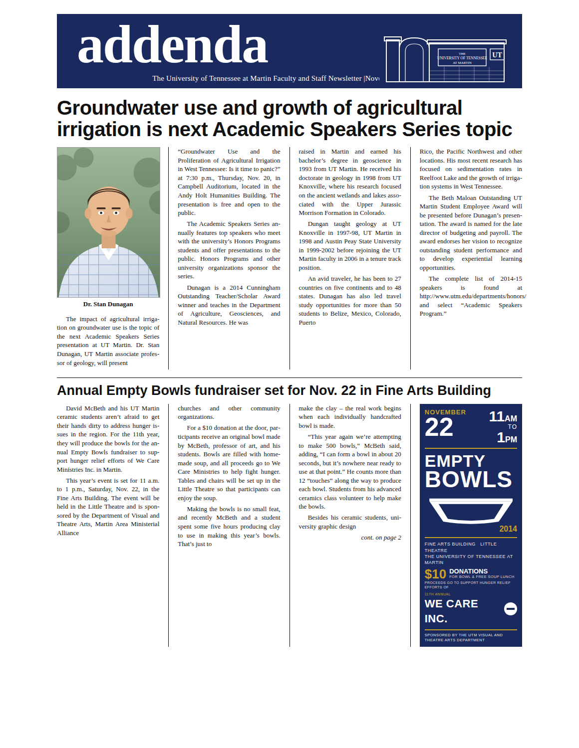THE UNIVERSITY OF TENNESSEE AT MARTIN UT
addenda
The University of Tennessee at Martin Faculty and Staff Newsletter |November 17, 2014
Groundwater use and growth of agricultural irrigation is next Academic Speakers Series topic
Dr. Stan Dunagan
The impact of agricultural irrigation on groundwater use is the topic of the next Academic Speakers Series presentation at UT Martin. Dr. Stan Dunagan, UT Martin associate professor of geology, will present
“Groundwater Use and the Proliferation of Agricultural Irrigation in West Tennessee: Is it time to panic?” at 7:30 p.m., Thursday, Nov. 20, in Campbell Auditorium, located in the Andy Holt Humanities Building. The presentation is free and open to the public.
The Academic Speakers Series annually features top speakers who meet with the university’s Honors Programs students and offer presentations to the public. Honors Programs and other university organizations sponsor the series.
Dunagan is a 2014 Cunningham Outstanding Teacher/Scholar Award winner and teaches in the Department of Agriculture, Geosciences, and Natural Resources. He was
raised in Martin and earned his bachelor’s degree in geoscience in 1993 from UT Martin. He received his doctorate in geology in 1998 from UT Knoxville, where his research focused on the ancient wetlands and lakes associated with the Upper Jurassic Morrison Formation in Colorado.
Dungan taught geology at UT Knoxville in 1997-98, UT Martin in 1998 and Austin Peay State University in 1999-2002 before rejoining the UT Martin faculty in 2006 in a tenure track position.
An avid traveler, he has been to 27 countries on five continents and to 48 states. Dunagan has also led travel study opportunities for more than 50 students to Belize, Mexico, Colorado, Puerto
Rico, the Pacific Northwest and other locations. His most recent research has focused on sedimentation rates in Reelfoot Lake and the growth of irrigation systems in West Tennessee.
The Beth Maloan Outstanding UT Martin Student Employee Award will be presented before Dunagan’s presentation. The award is named for the late director of budgeting and payroll. The award endorses her vision to recognize outstanding student performance and to develop experiential learning opportunities.
The complete list of 2014-15 speakers is found at http://www.utm.edu/departments/honors/ and select “Academic Speakers Program.”
Annual Empty Bowls fundraiser set for Nov. 22 in Fine Arts Building
David McBeth and his UT Martin ceramic students aren’t afraid to get their hands dirty to address hunger issues in the region. For the 11th year, they will produce the bowls for the annual Empty Bowls fundraiser to support hunger relief efforts of We Care Ministries Inc. in Martin.
This year’s event is set for 11 a.m. to 1 p.m., Saturday, Nov. 22, in the Fine Arts Building. The event will be held in the Little Theatre and is sponsored by the Department of Visual and Theatre Arts, Martin Area Ministerial Alliance
churches and other community organizations.
For a $10 donation at the door, participants receive an original bowl made by McBeth, professor of art, and his students. Bowls are filled with homemade soup, and all proceeds go to We Care Ministries to help fight hunger. Tables and chairs will be set up in the Little Theatre so that participants can enjoy the soup.
Making the bowls is no small feat, and recently McBeth and a student spent some five hours producing clay to use in making this year’s bowls. That’s just to
make the clay – the real work begins when each individually handcrafted bowl is made.
“This year again we’re attempting to make 500 bowls,” McBeth said, adding, “I can form a bowl in about 20 seconds, but it’s nowhere near ready to use at that point.” He counts more than 12 “touches” along the way to produce each bowl. Students from his advanced ceramics class volunteer to help make the bowls.
Besides his ceramic students, university graphic design
cont. on page 2
NOVEMBER
22
11AM
TO
1PM
EMPTY
BOWLS
2014
Fine Arts Building Little Theatre
The University of Tennessee at Martin
$10
DONATIONS
For bowl & free soup lunch
Proceeds go to support hunger relief efforts of
11th Annual
WE CARE INC.
Sponsored by the UTM Visual and Theatre Arts Department